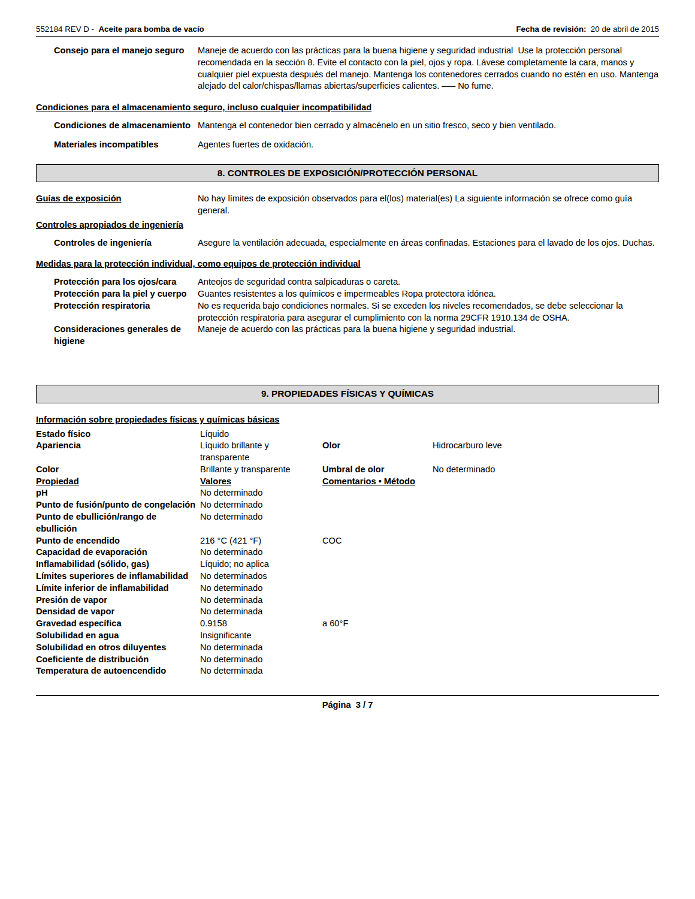552184 REV D - Aceite para bomba de vacío
Fecha de revisión: 20 de abril de 2015
Consejo para el manejo seguro
Maneje de acuerdo con las prácticas para la buena higiene y seguridad industrial Use la protección personal recomendada en la sección 8. Evite el contacto con la piel, ojos y ropa. Lávese completamente la cara, manos y cualquier piel expuesta después del manejo. Mantenga los contenedores cerrados cuando no estén en uso. Mantenga alejado del calor/chispas/llamas abiertas/superficies calientes. —– No fume.
Condiciones para el almacenamiento seguro, incluso cualquier incompatibilidad
Condiciones de almacenamiento
Mantenga el contenedor bien cerrado y almacénelo en un sitio fresco, seco y bien ventilado.
Materiales incompatibles
Agentes fuertes de oxidación.
8. CONTROLES DE EXPOSICIÓN/PROTECCIÓN PERSONAL
Guías de exposición
No hay límites de exposición observados para el(los) material(es) La siguiente información se ofrece como guía general.
Controles apropiados de ingeniería
Controles de ingeniería
Asegure la ventilación adecuada, especialmente en áreas confinadas. Estaciones para el lavado de los ojos. Duchas.
Medidas para la protección individual, como equipos de protección individual
Protección para los ojos/cara
Anteojos de seguridad contra salpicaduras o careta.
Protección para la piel y cuerpo
Guantes resistentes a los químicos e impermeables Ropa protectora idónea.
Protección respiratoria
No es requerida bajo condiciones normales. Si se exceden los niveles recomendados, se debe seleccionar la protección respiratoria para asegurar el cumplimiento con la norma 29CFR 1910.134 de OSHA.
Consideraciones generales de higiene
Maneje de acuerdo con las prácticas para la buena higiene y seguridad industrial.
9. PROPIEDADES FÍSICAS Y QUÍMICAS
Información sobre propiedades físicas y químicas básicas
| Estado físico | Líquido | | |
| Apariencia | Líquido brillante y transparente | Olor | Hidrocarburo leve |
| Color | Brillante y transparente | Umbral de olor | No determinado |
| Propiedad | Valores | Comentarios • Método | |
| pH | No determinado | | |
| Punto de fusión/punto de congelación | No determinado | | |
| Punto de ebullición/rango de ebullición | No determinado | | |
| Punto de encendido | 216 °C (421 °F) | COC | |
| Capacidad de evaporación | No determinado | | |
| Inflamabilidad (sólido, gas) | Líquido; no aplica | | |
| Límites superiores de inflamabilidad | No determinados | | |
| Límite inferior de inflamabilidad | No determinado | | |
| Presión de vapor | No determinada | | |
| Densidad de vapor | No determinada | | |
| Gravedad específica | 0.9158 | a 60°F | |
| Solubilidad en agua | Insignificante | | |
| Solubilidad en otros diluyentes | No determinada | | |
| Coeficiente de distribución | No determinado | | |
| Temperatura de autoencendido | No determinada | | |
Página 3 / 7